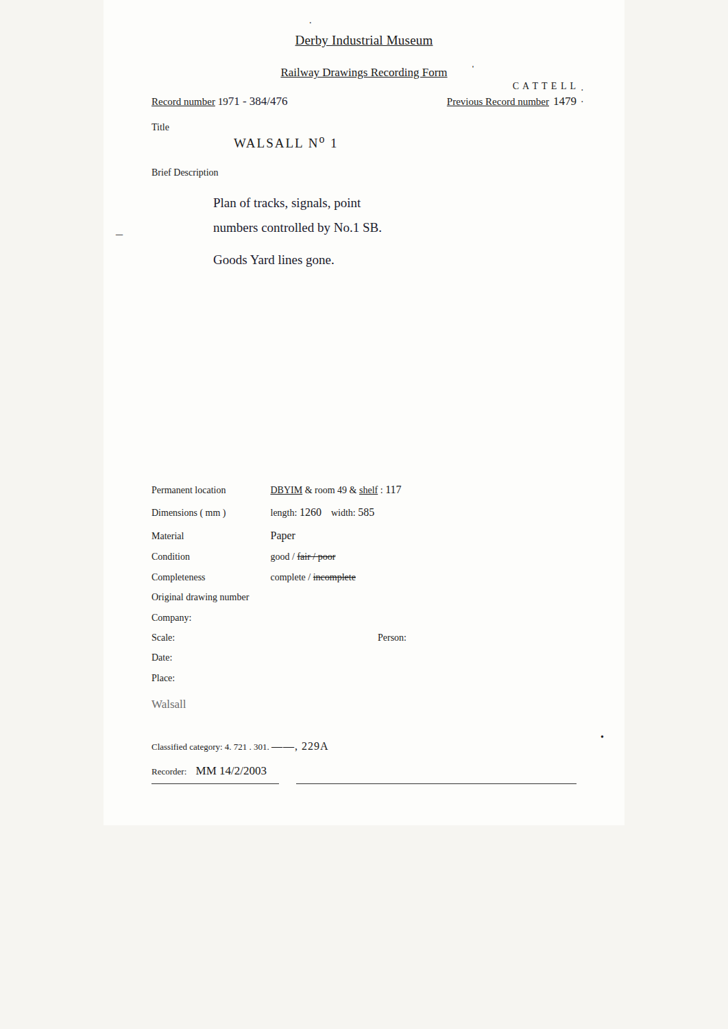.
Derby Industrial Museum
Railway Drawings Recording Form
'
.
.
Record number 1971 - 384/476 C A T T E L L Previous Record number 1479
Title
WALSALL No 1
Brief Description
Plan of tracks, signals, point
numbers controlled by No.1 SB.
Goods Yard lines gone.
–
Permanent location DBYIM & room 49 & shelf : 117
Dimensions ( mm ) length: 1260 width: 585
Material Paper
Condition good / fair / poor
Completeness complete / incomplete
Original drawing number
Company:
Scale: Person:
Date:
Place:
Walsall
Classified category: 4. 721 . 301. ——, 229A
Recorder: MM 14/2/2003
•